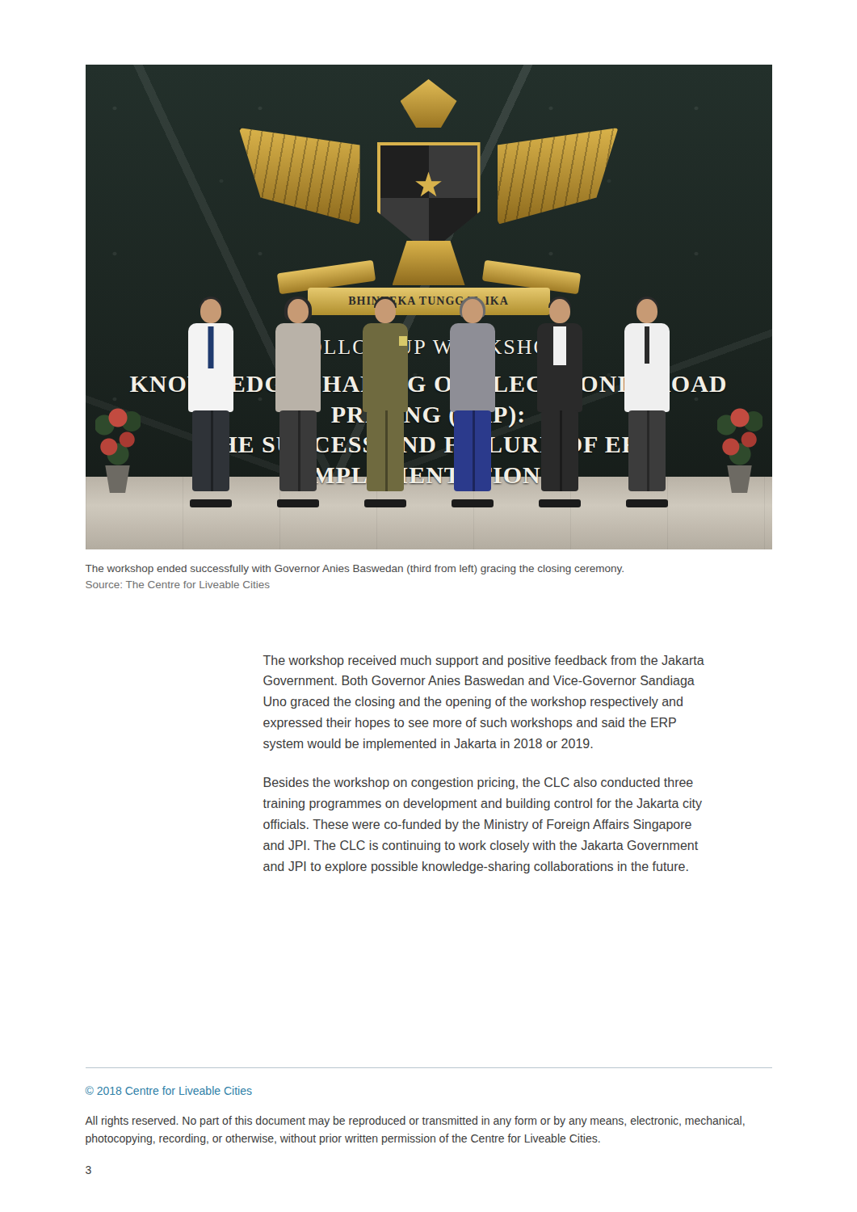BHINNEKA TUNGGAL IKA
FOLLOW UP WORKSHOP
KNOWLEDGE SHARING OF ELECTRONIC ROAD PRICING (ERP):
THE SUCCESS AND FAILURE OF ERP IMPLEMENTATIONS
The workshop ended successfully with Governor Anies Baswedan (third from left) gracing the closing ceremony.
Source: The Centre for Liveable Cities
The workshop received much support and positive feedback from the Jakarta Government. Both Governor Anies Baswedan and Vice-Governor Sandiaga Uno graced the closing and the opening of the workshop respectively and expressed their hopes to see more of such workshops and said the ERP system would be implemented in Jakarta in 2018 or 2019.
Besides the workshop on congestion pricing, the CLC also conducted three training programmes on development and building control for the Jakarta city officials. These were co-funded by the Ministry of Foreign Affairs Singapore and JPI. The CLC is continuing to work closely with the Jakarta Government and JPI to explore possible knowledge-sharing collaborations in the future.
© 2018 Centre for Liveable Cities
All rights reserved. No part of this document may be reproduced or transmitted in any form or by any means, electronic, mechanical, photocopying, recording, or otherwise, without prior written permission of the Centre for Liveable Cities.
3